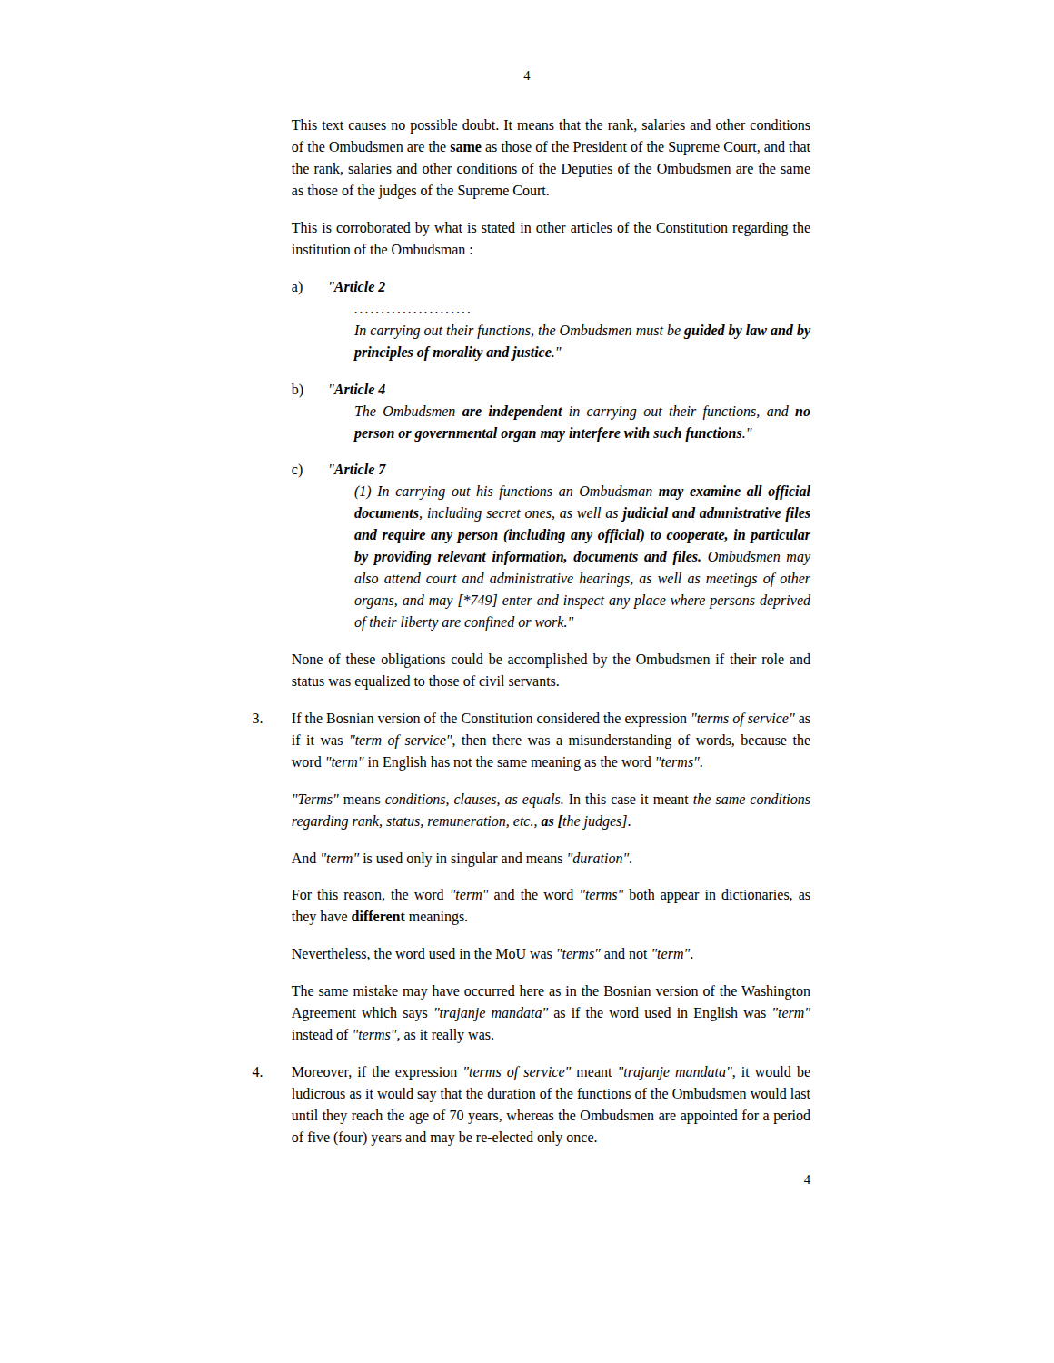4
This text causes no possible doubt. It means that the rank, salaries and other conditions of the Ombudsmen are the same as those of the President of the Supreme Court, and that the rank, salaries and other conditions of the Deputies of the Ombudsmen are the same as those of the judges of the Supreme Court.
This is corroborated by what is stated in other articles of the Constitution regarding the institution of the Ombudsman :
a)
"Article 2
......................
In carrying out their functions, the Ombudsmen must be guided by law and by principles of morality and justice."
b)
"Article 4
The Ombudsmen are independent in carrying out their functions, and no person or governmental organ may interfere with such functions."
c)
"Article 7
(1) In carrying out his functions an Ombudsman may examine all official documents, including secret ones, as well as judicial and admnistrative files and require any person (including any official) to cooperate, in particular by providing relevant information, documents and files. Ombudsmen may also attend court and administrative hearings, as well as meetings of other organs, and may [*749] enter and inspect any place where persons deprived of their liberty are confined or work."
None of these obligations could be accomplished by the Ombudsmen if their role and status was equalized to those of civil servants.
3.
If the Bosnian version of the Constitution considered the expression "terms of service" as if it was "term of service", then there was a misunderstanding of words, because the word "term" in English has not the same meaning as the word "terms".
"Terms" means conditions, clauses, as equals. In this case it meant the same conditions regarding rank, status, remuneration, etc., as [the judges].
And "term" is used only in singular and means "duration".
For this reason, the word "term" and the word "terms" both appear in dictionaries, as they have different meanings.
Nevertheless, the word used in the MoU was "terms" and not "term".
The same mistake may have occurred here as in the Bosnian version of the Washington Agreement which says "trajanje mandata" as if the word used in English was "term" instead of "terms", as it really was.
4.
Moreover, if the expression "terms of service" meant "trajanje mandata", it would be ludicrous as it would say that the duration of the functions of the Ombudsmen would last until they reach the age of 70 years, whereas the Ombudsmen are appointed for a period of five (four) years and may be re-elected only once.
4